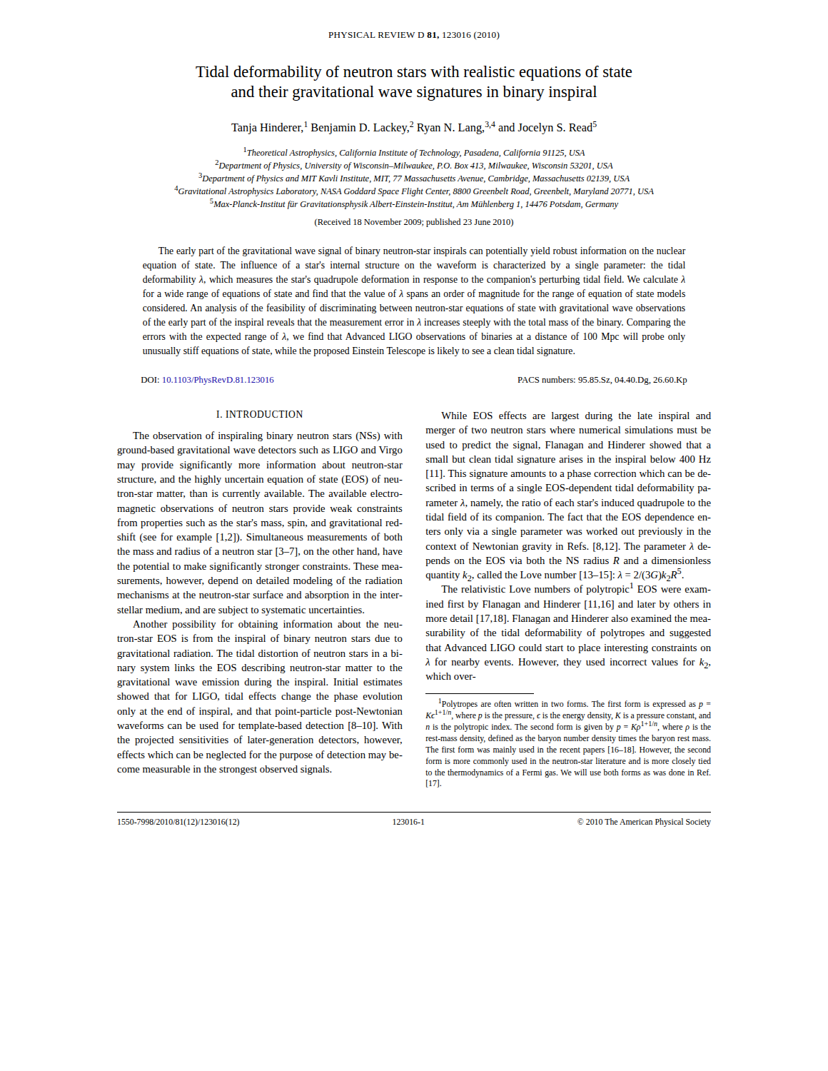PHYSICAL REVIEW D 81, 123016 (2010)
Tidal deformability of neutron stars with realistic equations of state
and their gravitational wave signatures in binary inspiral
Tanja Hinderer,1 Benjamin D. Lackey,2 Ryan N. Lang,3,4 and Jocelyn S. Read5
1Theoretical Astrophysics, California Institute of Technology, Pasadena, California 91125, USA
2Department of Physics, University of Wisconsin–Milwaukee, P.O. Box 413, Milwaukee, Wisconsin 53201, USA
3Department of Physics and MIT Kavli Institute, MIT, 77 Massachusetts Avenue, Cambridge, Massachusetts 02139, USA
4Gravitational Astrophysics Laboratory, NASA Goddard Space Flight Center, 8800 Greenbelt Road, Greenbelt, Maryland 20771, USA
5Max-Planck-Institut für Gravitationsphysik Albert-Einstein-Institut, Am Mühlenberg 1, 14476 Potsdam, Germany
(Received 18 November 2009; published 23 June 2010)
The early part of the gravitational wave signal of binary neutron-star inspirals can potentially yield robust information on the nuclear equation of state. The influence of a star's internal structure on the waveform is characterized by a single parameter: the tidal deformability λ, which measures the star's quadrupole deformation in response to the companion's perturbing tidal field. We calculate λ for a wide range of equations of state and find that the value of λ spans an order of magnitude for the range of equation of state models considered. An analysis of the feasibility of discriminating between neutron-star equations of state with gravitational wave observations of the early part of the inspiral reveals that the measurement error in λ increases steeply with the total mass of the binary. Comparing the errors with the expected range of λ, we find that Advanced LIGO observations of binaries at a distance of 100 Mpc will probe only unusually stiff equations of state, while the proposed Einstein Telescope is likely to see a clean tidal signature.
DOI: 10.1103/PhysRevD.81.123016 PACS numbers: 95.85.Sz, 04.40.Dg, 26.60.Kp
I. INTRODUCTION
The observation of inspiraling binary neutron stars (NSs) with ground-based gravitational wave detectors such as LIGO and Virgo may provide significantly more information about neutron-star structure, and the highly uncertain equation of state (EOS) of neutron-star matter, than is currently available. The available electromagnetic observations of neutron stars provide weak constraints from properties such as the star's mass, spin, and gravitational redshift (see for example [1,2]). Simultaneous measurements of both the mass and radius of a neutron star [3–7], on the other hand, have the potential to make significantly stronger constraints. These measurements, however, depend on detailed modeling of the radiation mechanisms at the neutron-star surface and absorption in the interstellar medium, and are subject to systematic uncertainties.
Another possibility for obtaining information about the neutron-star EOS is from the inspiral of binary neutron stars due to gravitational radiation. The tidal distortion of neutron stars in a binary system links the EOS describing neutron-star matter to the gravitational wave emission during the inspiral. Initial estimates showed that for LIGO, tidal effects change the phase evolution only at the end of inspiral, and that point-particle post-Newtonian waveforms can be used for template-based detection [8–10]. With the projected sensitivities of later-generation detectors, however, effects which can be neglected for the purpose of detection may become measurable in the strongest observed signals.
While EOS effects are largest during the late inspiral and merger of two neutron stars where numerical simulations must be used to predict the signal, Flanagan and Hinderer showed that a small but clean tidal signature arises in the inspiral below 400 Hz [11]. This signature amounts to a phase correction which can be described in terms of a single EOS-dependent tidal deformability parameter λ, namely, the ratio of each star's induced quadrupole to the tidal field of its companion. The fact that the EOS dependence enters only via a single parameter was worked out previously in the context of Newtonian gravity in Refs. [8,12]. The parameter λ depends on the EOS via both the NS radius R and a dimensionless quantity k2, called the Love number [13–15]: λ = 2/(3G)k2R5.
The relativistic Love numbers of polytropic1 EOS were examined first by Flanagan and Hinderer [11,16] and later by others in more detail [17,18]. Flanagan and Hinderer also examined the measurability of the tidal deformability of polytropes and suggested that Advanced LIGO could start to place interesting constraints on λ for nearby events. However, they used incorrect values for k2, which over-
1Polytropes are often written in two forms. The first form is expressed as p = Kϵ1+1/n, where p is the pressure, ϵ is the energy density, K is a pressure constant, and n is the polytropic index. The second form is given by p = Kρ1+1/n, where ρ is the rest-mass density, defined as the baryon number density times the baryon rest mass. The first form was mainly used in the recent papers [16–18]. However, the second form is more commonly used in the neutron-star literature and is more closely tied to the thermodynamics of a Fermi gas. We will use both forms as was done in Ref. [17].
1550-7998/2010/81(12)/123016(12) 123016-1 © 2010 The American Physical Society